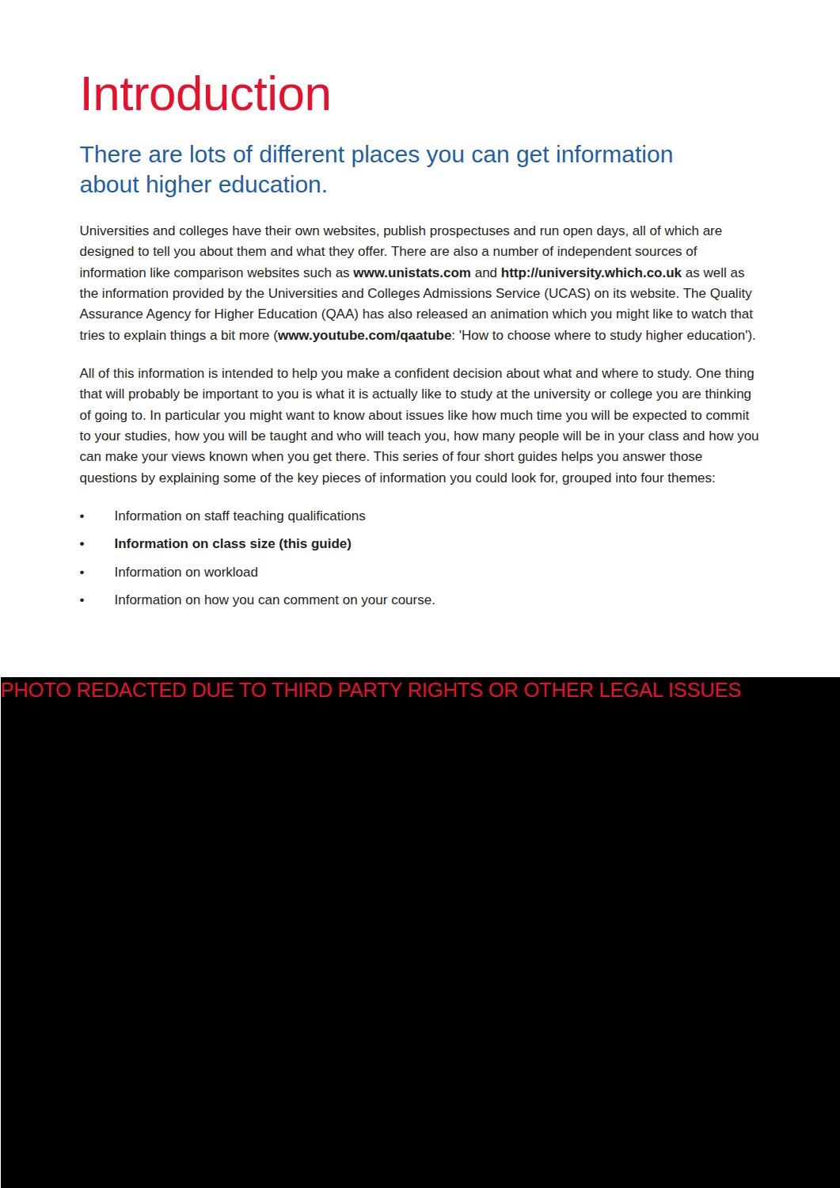Introduction
There are lots of different places you can get information about higher education.
Universities and colleges have their own websites, publish prospectuses and run open days, all of which are designed to tell you about them and what they offer. There are also a number of independent sources of information like comparison websites such as www.unistats.com and http://university.which.co.uk as well as the information provided by the Universities and Colleges Admissions Service (UCAS) on its website. The Quality Assurance Agency for Higher Education (QAA) has also released an animation which you might like to watch that tries to explain things a bit more (www.youtube.com/qaatube: 'How to choose where to study higher education').
All of this information is intended to help you make a confident decision about what and where to study. One thing that will probably be important to you is what it is actually like to study at the university or college you are thinking of going to. In particular you might want to know about issues like how much time you will be expected to commit to your studies, how you will be taught and who will teach you, how many people will be in your class and how you can make your views known when you get there. This series of four short guides helps you answer those questions by explaining some of the key pieces of information you could look for, grouped into four themes:
Information on staff teaching qualifications
Information on class size (this guide)
Information on workload
Information on how you can comment on your course.
PHOTO REDACTED DUE TO THIRD PARTY RIGHTS OR OTHER LEGAL ISSUES